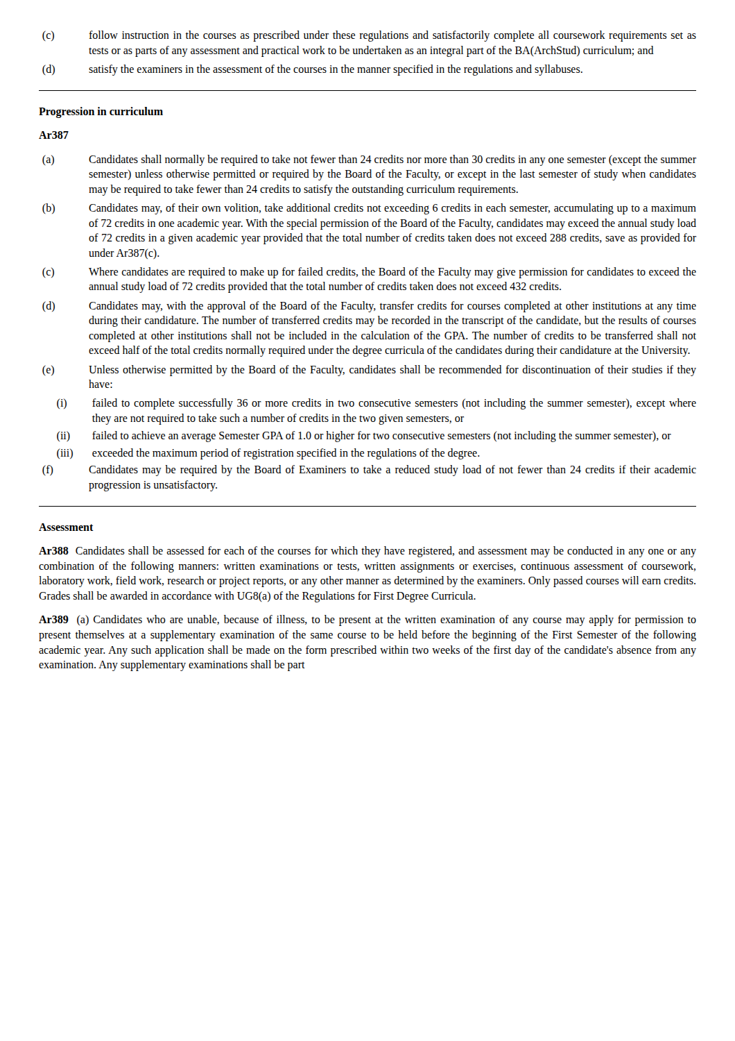(c)
follow instruction in the courses as prescribed under these regulations and satisfactorily complete all coursework requirements set as tests or as parts of any assessment and practical work to be undertaken as an integral part of the BA(ArchStud) curriculum; and
(d)
satisfy the examiners in the assessment of the courses in the manner specified in the regulations and syllabuses.
Progression in curriculum
Ar387
(a)
Candidates shall normally be required to take not fewer than 24 credits nor more than 30 credits in any one semester (except the summer semester) unless otherwise permitted or required by the Board of the Faculty, or except in the last semester of study when candidates may be required to take fewer than 24 credits to satisfy the outstanding curriculum requirements.
(b)
Candidates may, of their own volition, take additional credits not exceeding 6 credits in each semester, accumulating up to a maximum of 72 credits in one academic year. With the special permission of the Board of the Faculty, candidates may exceed the annual study load of 72 credits in a given academic year provided that the total number of credits taken does not exceed 288 credits, save as provided for under Ar387(c).
(c)
Where candidates are required to make up for failed credits, the Board of the Faculty may give permission for candidates to exceed the annual study load of 72 credits provided that the total number of credits taken does not exceed 432 credits.
(d)
Candidates may, with the approval of the Board of the Faculty, transfer credits for courses completed at other institutions at any time during their candidature. The number of transferred credits may be recorded in the transcript of the candidate, but the results of courses completed at other institutions shall not be included in the calculation of the GPA. The number of credits to be transferred shall not exceed half of the total credits normally required under the degree curricula of the candidates during their candidature at the University.
(e)
Unless otherwise permitted by the Board of the Faculty, candidates shall be recommended for discontinuation of their studies if they have:
(i)
failed to complete successfully 36 or more credits in two consecutive semesters (not including the summer semester), except where they are not required to take such a number of credits in the two given semesters, or
(ii)
failed to achieve an average Semester GPA of 1.0 or higher for two consecutive semesters (not including the summer semester), or
(iii)
exceeded the maximum period of registration specified in the regulations of the degree.
(f)
Candidates may be required by the Board of Examiners to take a reduced study load of not fewer than 24 credits if their academic progression is unsatisfactory.
Assessment
Ar388 Candidates shall be assessed for each of the courses for which they have registered, and assessment may be conducted in any one or any combination of the following manners: written examinations or tests, written assignments or exercises, continuous assessment of coursework, laboratory work, field work, research or project reports, or any other manner as determined by the examiners. Only passed courses will earn credits. Grades shall be awarded in accordance with UG8(a) of the Regulations for First Degree Curricula.
Ar389 (a) Candidates who are unable, because of illness, to be present at the written examination of any course may apply for permission to present themselves at a supplementary examination of the same course to be held before the beginning of the First Semester of the following academic year. Any such application shall be made on the form prescribed within two weeks of the first day of the candidate's absence from any examination. Any supplementary examinations shall be part